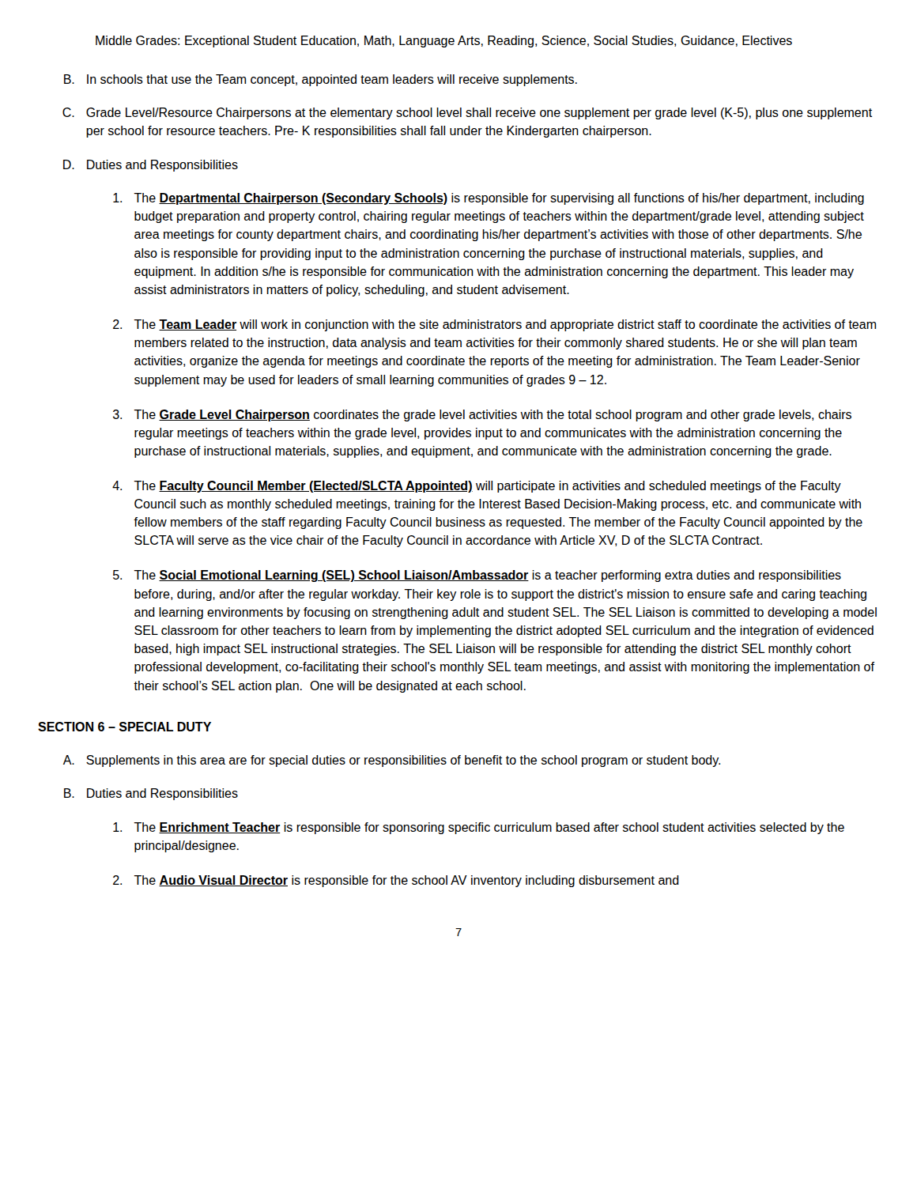Middle Grades: Exceptional Student Education, Math, Language Arts, Reading, Science, Social Studies, Guidance, Electives
In schools that use the Team concept, appointed team leaders will receive supplements.
Grade Level/Resource Chairpersons at the elementary school level shall receive one supplement per grade level (K-5), plus one supplement per school for resource teachers. Pre- K responsibilities shall fall under the Kindergarten chairperson.
Duties and Responsibilities
The Departmental Chairperson (Secondary Schools) is responsible for supervising all functions of his/her department, including budget preparation and property control, chairing regular meetings of teachers within the department/grade level, attending subject area meetings for county department chairs, and coordinating his/her department’s activities with those of other departments. S/he also is responsible for providing input to the administration concerning the purchase of instructional materials, supplies, and equipment. In addition s/he is responsible for communication with the administration concerning the department. This leader may assist administrators in matters of policy, scheduling, and student advisement.
The Team Leader will work in conjunction with the site administrators and appropriate district staff to coordinate the activities of team members related to the instruction, data analysis and team activities for their commonly shared students. He or she will plan team activities, organize the agenda for meetings and coordinate the reports of the meeting for administration. The Team Leader-Senior supplement may be used for leaders of small learning communities of grades 9 – 12.
The Grade Level Chairperson coordinates the grade level activities with the total school program and other grade levels, chairs regular meetings of teachers within the grade level, provides input to and communicates with the administration concerning the purchase of instructional materials, supplies, and equipment, and communicate with the administration concerning the grade.
The Faculty Council Member (Elected/SLCTA Appointed) will participate in activities and scheduled meetings of the Faculty Council such as monthly scheduled meetings, training for the Interest Based Decision-Making process, etc. and communicate with fellow members of the staff regarding Faculty Council business as requested. The member of the Faculty Council appointed by the SLCTA will serve as the vice chair of the Faculty Council in accordance with Article XV, D of the SLCTA Contract.
The Social Emotional Learning (SEL) School Liaison/Ambassador is a teacher performing extra duties and responsibilities before, during, and/or after the regular workday. Their key role is to support the district's mission to ensure safe and caring teaching and learning environments by focusing on strengthening adult and student SEL. The SEL Liaison is committed to developing a model SEL classroom for other teachers to learn from by implementing the district adopted SEL curriculum and the integration of evidenced based, high impact SEL instructional strategies. The SEL Liaison will be responsible for attending the district SEL monthly cohort professional development, co-facilitating their school's monthly SEL team meetings, and assist with monitoring the implementation of their school’s SEL action plan. One will be designated at each school.
SECTION 6 – SPECIAL DUTY
Supplements in this area are for special duties or responsibilities of benefit to the school program or student body.
Duties and Responsibilities
The Enrichment Teacher is responsible for sponsoring specific curriculum based after school student activities selected by the principal/designee.
The Audio Visual Director is responsible for the school AV inventory including disbursement and
7